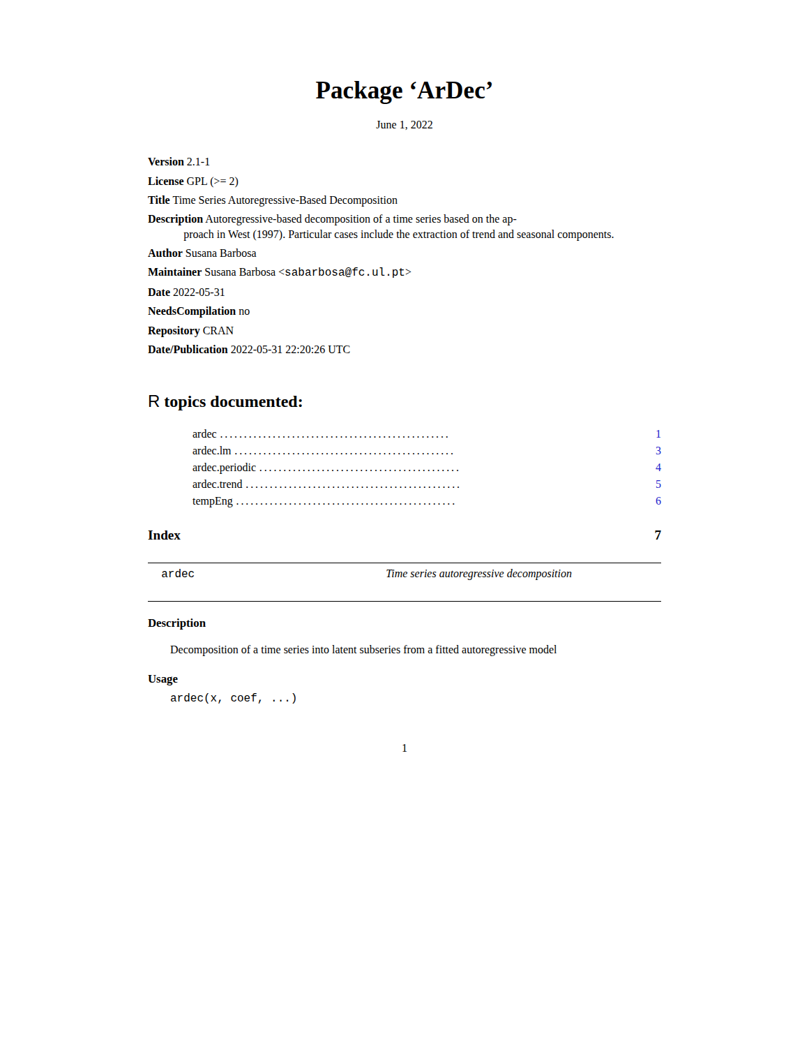Package ‘ArDec’
June 1, 2022
Version 2.1-1
License GPL (>= 2)
Title Time Series Autoregressive-Based Decomposition
Description Autoregressive-based decomposition of a time series based on the ap- proach in West (1997). Particular cases include the extraction of trend and seasonal components.
Author Susana Barbosa
Maintainer Susana Barbosa <sabarbosa@fc.ul.pt>
Date 2022-05-31
NeedsCompilation no
Repository CRAN
Date/Publication 2022-05-31 22:20:26 UTC
R topics documented:
ardec................................................ 1
ardec.lm.............................................. 3
ardec.periodic.......................................... 4
ardec.trend............................................. 5
tempEng.............................................. 6
Index 7
ardec Time series autoregressive decomposition
Description
Decomposition of a time series into latent subseries from a fitted autoregressive model
Usage
ardec(x, coef, ...)
1